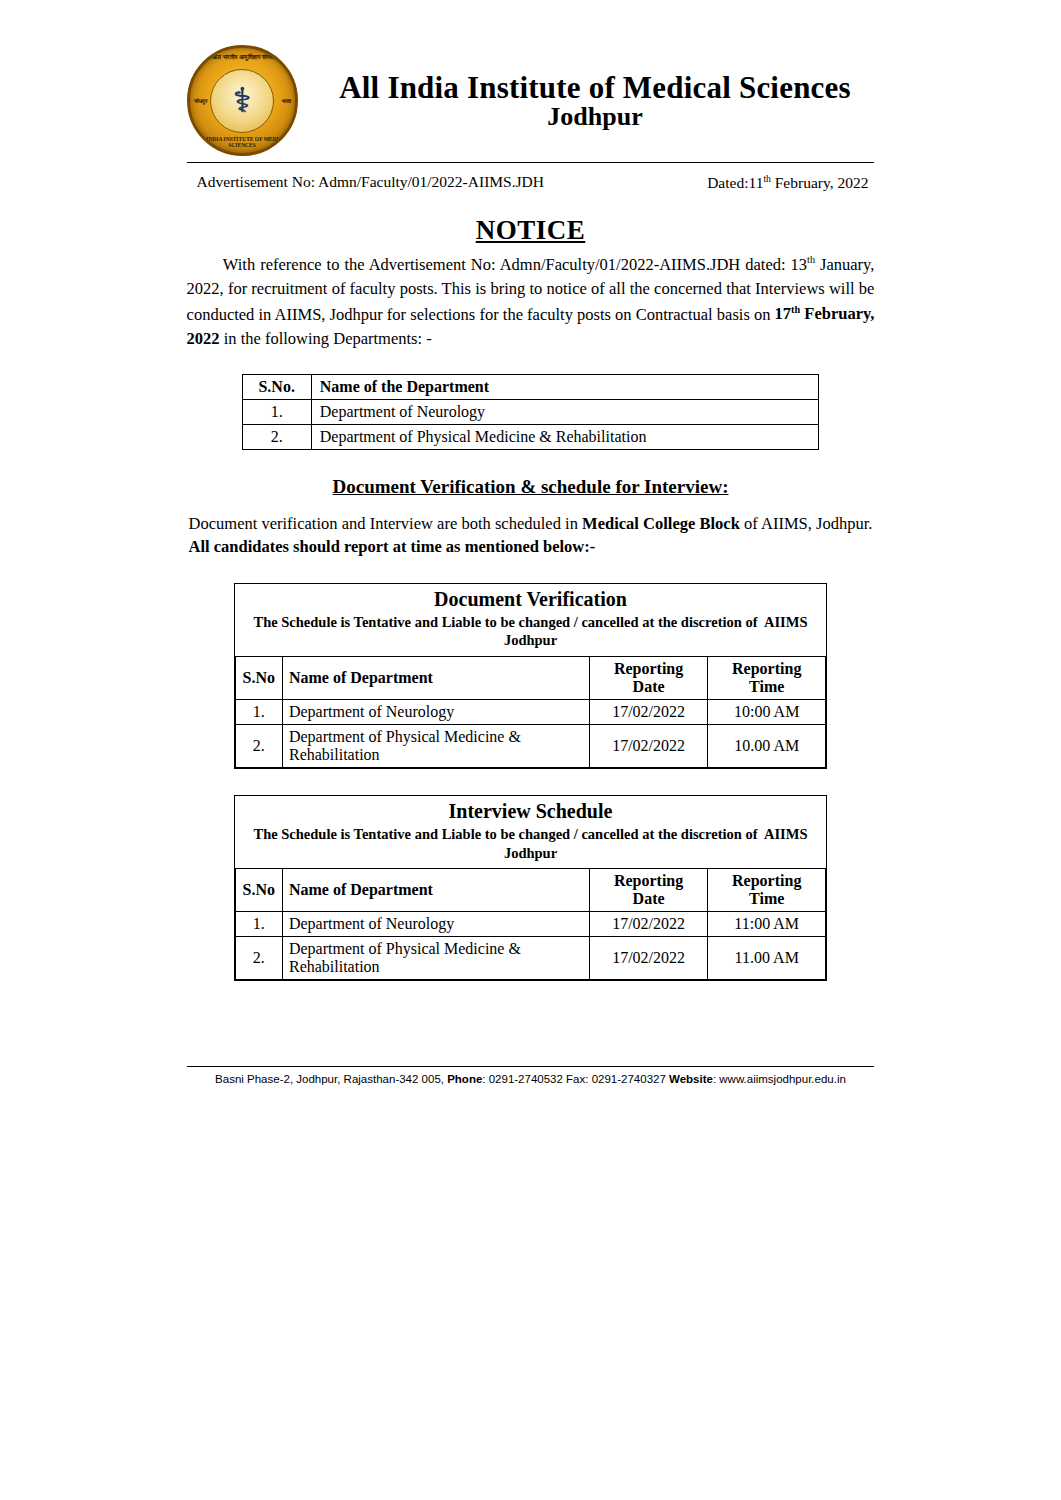अखिल भारतीय आयुर्विज्ञान संस्थान
जोधपुर
भारत
⚕
ALL INDIA INSTITUTE OF MEDICAL SCIENCES
All India Institute of Medical Sciences
Jodhpur
Advertisement No: Admn/Faculty/01/2022-AIIMS.JDH
Dated:11th February, 2022
NOTICE
With reference to the Advertisement No: Admn/Faculty/01/2022-AIIMS.JDH dated: 13th January, 2022, for recruitment of faculty posts. This is bring to notice of all the concerned that Interviews will be conducted in AIIMS, Jodhpur for selections for the faculty posts on Contractual basis on 17th February, 2022 in the following Departments: -
| S.No. | Name of the Department |
| --- | --- |
| 1. | Department of Neurology |
| 2. | Department of Physical Medicine & Rehabilitation |
Document Verification & schedule for Interview:
Document verification and Interview are both scheduled in Medical College Block of AIIMS, Jodhpur. All candidates should report at time as mentioned below:-
Document Verification
The Schedule is Tentative and Liable to be changed / cancelled at the discretion of AIIMS Jodhpur
| S.No | Name of Department | Reporting Date | Reporting Time |
| --- | --- | --- | --- |
| 1. | Department of Neurology | 17/02/2022 | 10:00 AM |
| 2. | Department of Physical Medicine & Rehabilitation | 17/02/2022 | 10.00 AM |
Interview Schedule
The Schedule is Tentative and Liable to be changed / cancelled at the discretion of AIIMS Jodhpur
| S.No | Name of Department | Reporting Date | Reporting Time |
| --- | --- | --- | --- |
| 1. | Department of Neurology | 17/02/2022 | 11:00 AM |
| 2. | Department of Physical Medicine & Rehabilitation | 17/02/2022 | 11.00 AM |
Basni Phase-2, Jodhpur, Rajasthan-342 005, Phone: 0291-2740532 Fax: 0291-2740327 Website: www.aiimsjodhpur.edu.in